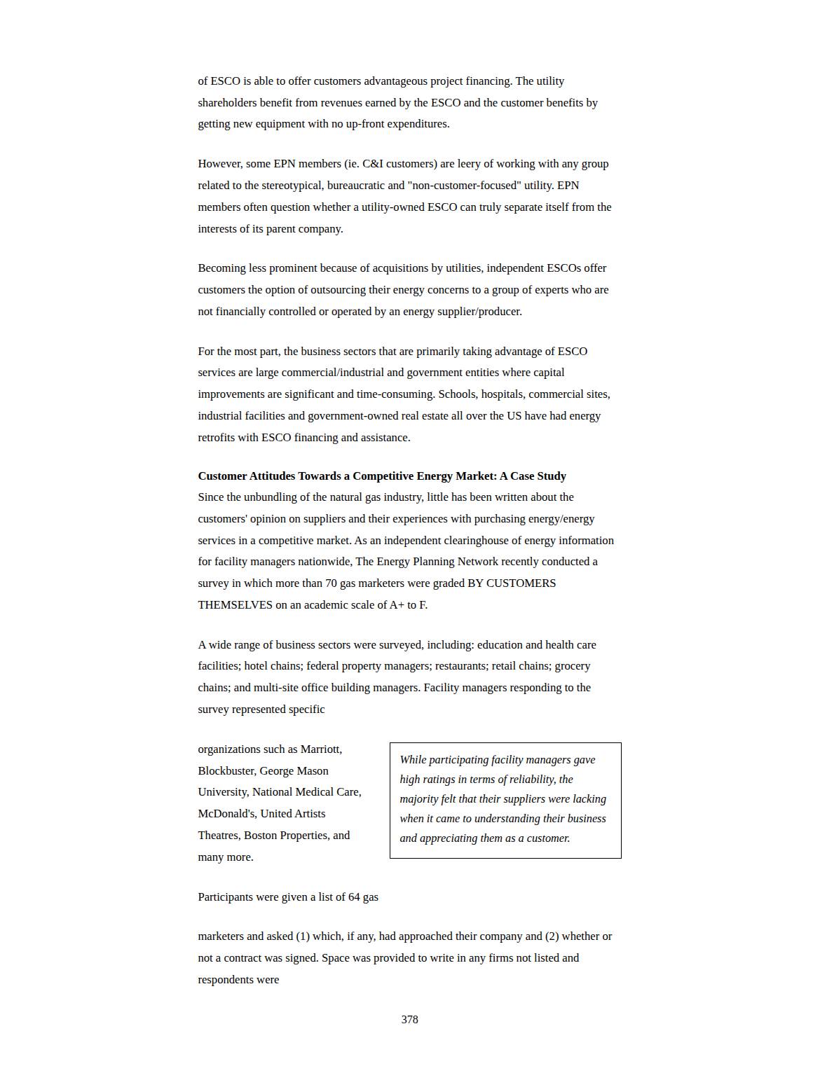of ESCO is able to offer customers advantageous project financing. The utility shareholders benefit from revenues earned by the ESCO and the customer benefits by getting new equipment with no up-front expenditures.
However, some EPN members (ie. C&I customers) are leery of working with any group related to the stereotypical, bureaucratic and "non-customer-focused" utility. EPN members often question whether a utility-owned ESCO can truly separate itself from the interests of its parent company.
Becoming less prominent because of acquisitions by utilities, independent ESCOs offer customers the option of outsourcing their energy concerns to a group of experts who are not financially controlled or operated by an energy supplier/producer.
For the most part, the business sectors that are primarily taking advantage of ESCO services are large commercial/industrial and government entities where capital improvements are significant and time-consuming. Schools, hospitals, commercial sites, industrial facilities and government-owned real estate all over the US have had energy retrofits with ESCO financing and assistance.
Customer Attitudes Towards a Competitive Energy Market: A Case Study
Since the unbundling of the natural gas industry, little has been written about the customers' opinion on suppliers and their experiences with purchasing energy/energy services in a competitive market. As an independent clearinghouse of energy information for facility managers nationwide, The Energy Planning Network recently conducted a survey in which more than 70 gas marketers were graded BY CUSTOMERS THEMSELVES on an academic scale of A+ to F.
A wide range of business sectors were surveyed, including: education and health care facilities; hotel chains; federal property managers; restaurants; retail chains; grocery chains; and multi-site office building managers. Facility managers responding to the survey represented specific
While participating facility managers gave high ratings in terms of reliability, the majority felt that their suppliers were lacking when it came to understanding their business and appreciating them as a customer.
organizations such as Marriott, Blockbuster, George Mason University, National Medical Care, McDonald's, United Artists Theatres, Boston Properties, and many more.
Participants were given a list of 64 gas
marketers and asked (1) which, if any, had approached their company and (2) whether or not a contract was signed. Space was provided to write in any firms not listed and respondents were
378